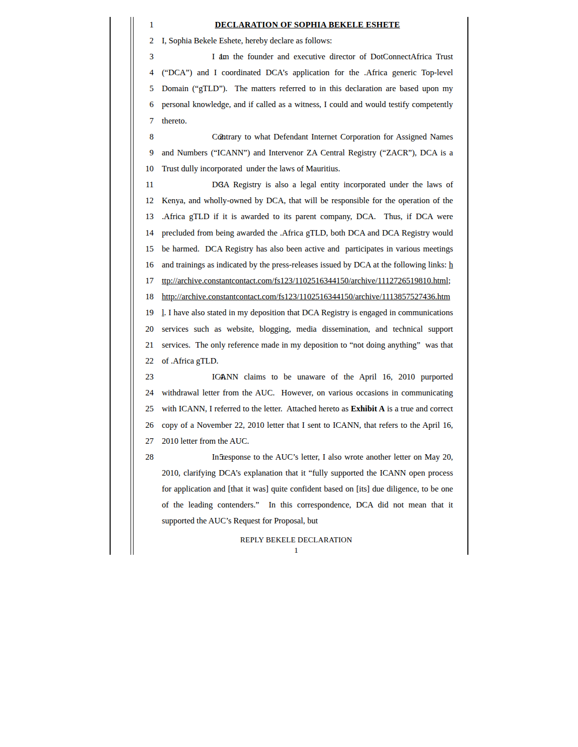1
2
3
4
5
6
7
8
9
10
11
12
13
14
15
16
17
18
19
20
21
22
23
24
25
26
27
28
DECLARATION OF SOPHIA BEKELE ESHETE
I, Sophia Bekele Eshete, hereby declare as follows:
1. I am the founder and executive director of DotConnectAfrica Trust (“DCA”) and I coordinated DCA’s application for the .Africa generic Top-level Domain (“gTLD”). The matters referred to in this declaration are based upon my personal knowledge, and if called as a witness, I could and would testify competently thereto.
2. Contrary to what Defendant Internet Corporation for Assigned Names and Numbers (“ICANN”) and Intervenor ZA Central Registry (“ZACR”), DCA is a Trust dully incorporated under the laws of Mauritius.
3. DCA Registry is also a legal entity incorporated under the laws of Kenya, and wholly-owned by DCA, that will be responsible for the operation of the .Africa gTLD if it is awarded to its parent company, DCA. Thus, if DCA were precluded from being awarded the .Africa gTLD, both DCA and DCA Registry would be harmed. DCA Registry has also been active and participates in various meetings and trainings as indicated by the press-releases issued by DCA at the following links: http://archive.constantcontact.com/fs123/1102516344150/archive/1112726519810.html; http://archive.constantcontact.com/fs123/1102516344150/archive/1113857527436.html. I have also stated in my deposition that DCA Registry is engaged in communications services such as website, blogging, media dissemination, and technical support services. The only reference made in my deposition to “not doing anything” was that of .Africa gTLD.
4. ICANN claims to be unaware of the April 16, 2010 purported withdrawal letter from the AUC. However, on various occasions in communicating with ICANN, I referred to the letter. Attached hereto as Exhibit A is a true and correct copy of a November 22, 2010 letter that I sent to ICANN, that refers to the April 16, 2010 letter from the AUC.
5. In response to the AUC’s letter, I also wrote another letter on May 20, 2010, clarifying DCA’s explanation that it “fully supported the ICANN open process for application and [that it was] quite confident based on [its] due diligence, to be one of the leading contenders.” In this correspondence, DCA did not mean that it supported the AUC’s Request for Proposal, but
REPLY BEKELE DECLARATION
1